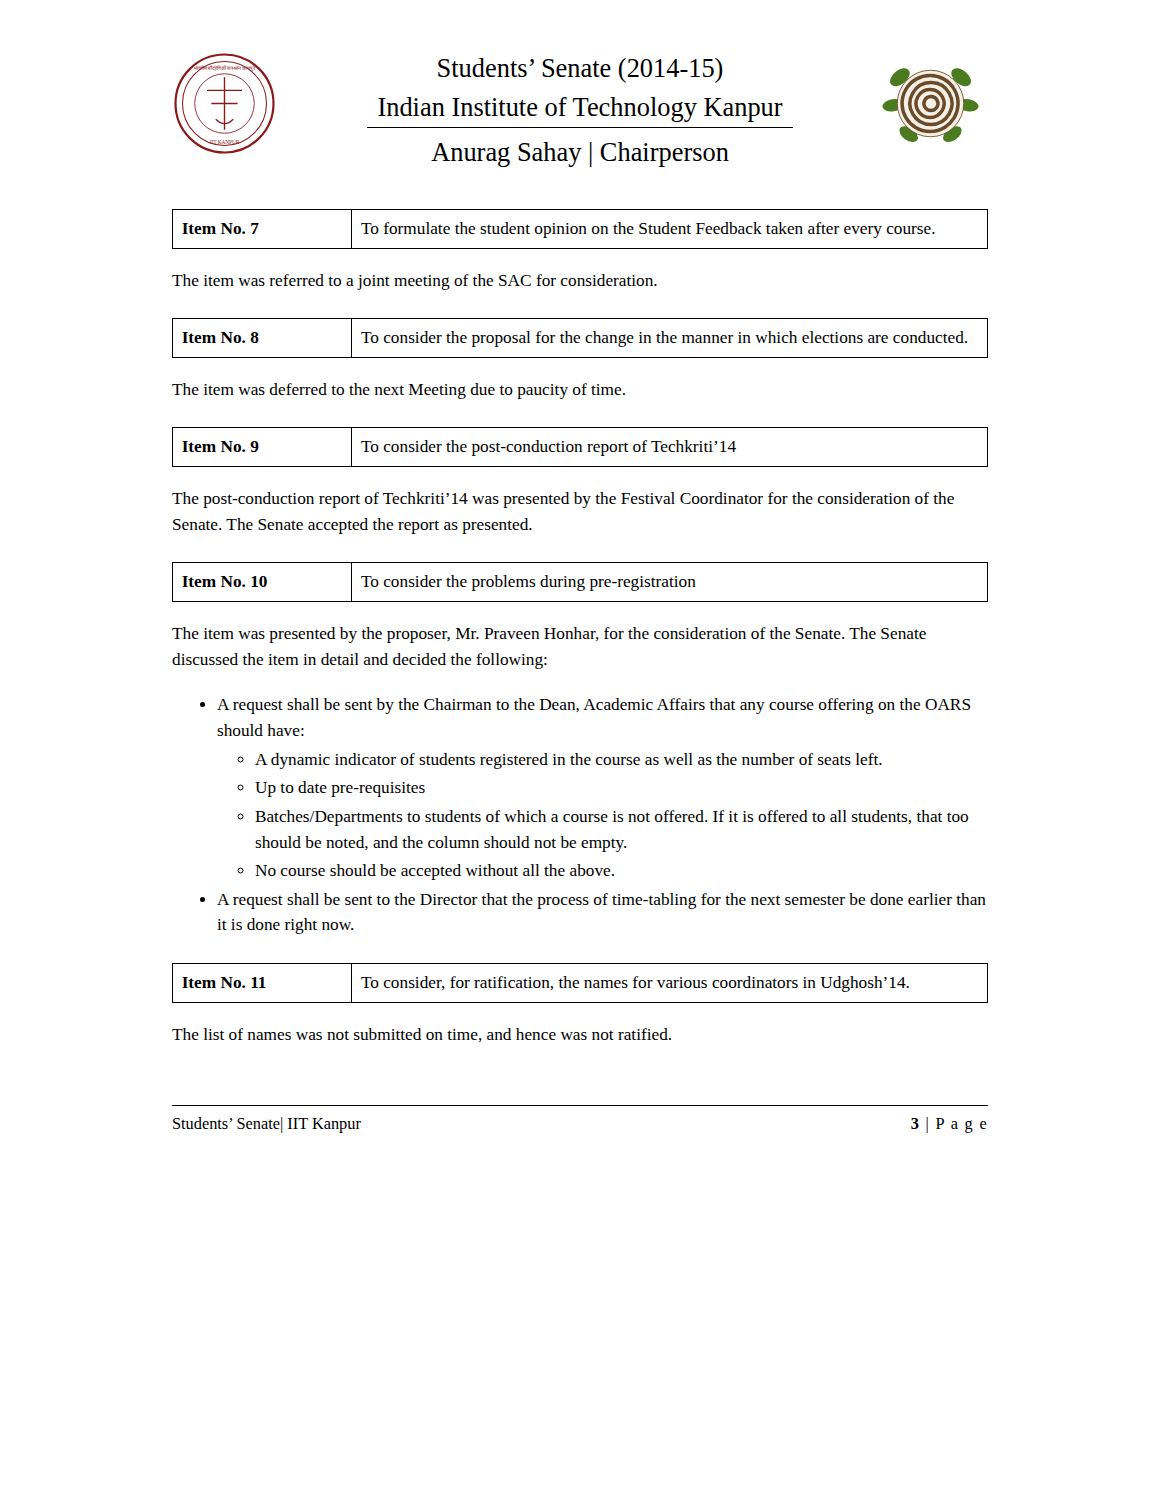भारतीय प्रौद्योगिकी संस्थान कानपुर IIT KANPUR
Students’ Senate (2014-15)
Indian Institute of Technology Kanpur
Anurag Sahay | Chairperson
| Item No. 7 | To formulate the student opinion on the Student Feedback taken after every course. |
The item was referred to a joint meeting of the SAC for consideration.
| Item No. 8 | To consider the proposal for the change in the manner in which elections are conducted. |
The item was deferred to the next Meeting due to paucity of time.
| Item No. 9 | To consider the post-conduction report of Techkriti’14 |
The post-conduction report of Techkriti’14 was presented by the Festival Coordinator for the consideration of the Senate. The Senate accepted the report as presented.
| Item No. 10 | To consider the problems during pre-registration |
The item was presented by the proposer, Mr. Praveen Honhar, for the consideration of the Senate. The Senate discussed the item in detail and decided the following:
A request shall be sent by the Chairman to the Dean, Academic Affairs that any course offering on the OARS should have:
A dynamic indicator of students registered in the course as well as the number of seats left.
Up to date pre-requisites
Batches/Departments to students of which a course is not offered. If it is offered to all students, that too should be noted, and the column should not be empty.
No course should be accepted without all the above.
A request shall be sent to the Director that the process of time-tabling for the next semester be done earlier than it is done right now.
| Item No. 11 | To consider, for ratification, the names for various coordinators in Udghosh’14. |
The list of names was not submitted on time, and hence was not ratified.
Students’ Senate| IIT Kanpur 3 | P a g e